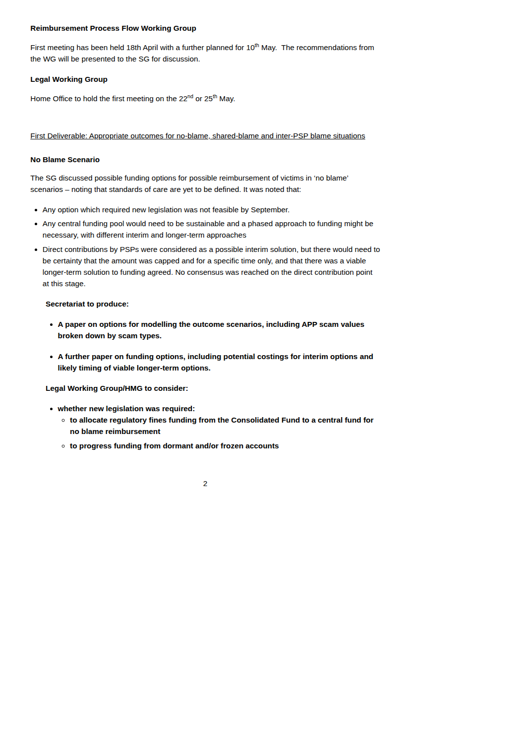Reimbursement Process Flow Working Group
First meeting has been held 18th April with a further planned for 10th May. The recommendations from the WG will be presented to the SG for discussion.
Legal Working Group
Home Office to hold the first meeting on the 22nd or 25th May.
First Deliverable: Appropriate outcomes for no-blame, shared-blame and inter-PSP blame situations
No Blame Scenario
The SG discussed possible funding options for possible reimbursement of victims in ‘no blame’ scenarios – noting that standards of care are yet to be defined. It was noted that:
Any option which required new legislation was not feasible by September.
Any central funding pool would need to be sustainable and a phased approach to funding might be necessary, with different interim and longer-term approaches
Direct contributions by PSPs were considered as a possible interim solution, but there would need to be certainty that the amount was capped and for a specific time only, and that there was a viable longer-term solution to funding agreed. No consensus was reached on the direct contribution point at this stage.
Secretariat to produce:
A paper on options for modelling the outcome scenarios, including APP scam values broken down by scam types.
A further paper on funding options, including potential costings for interim options and likely timing of viable longer-term options.
Legal Working Group/HMG to consider:
whether new legislation was required:
to allocate regulatory fines funding from the Consolidated Fund to a central fund for no blame reimbursement
to progress funding from dormant and/or frozen accounts
2